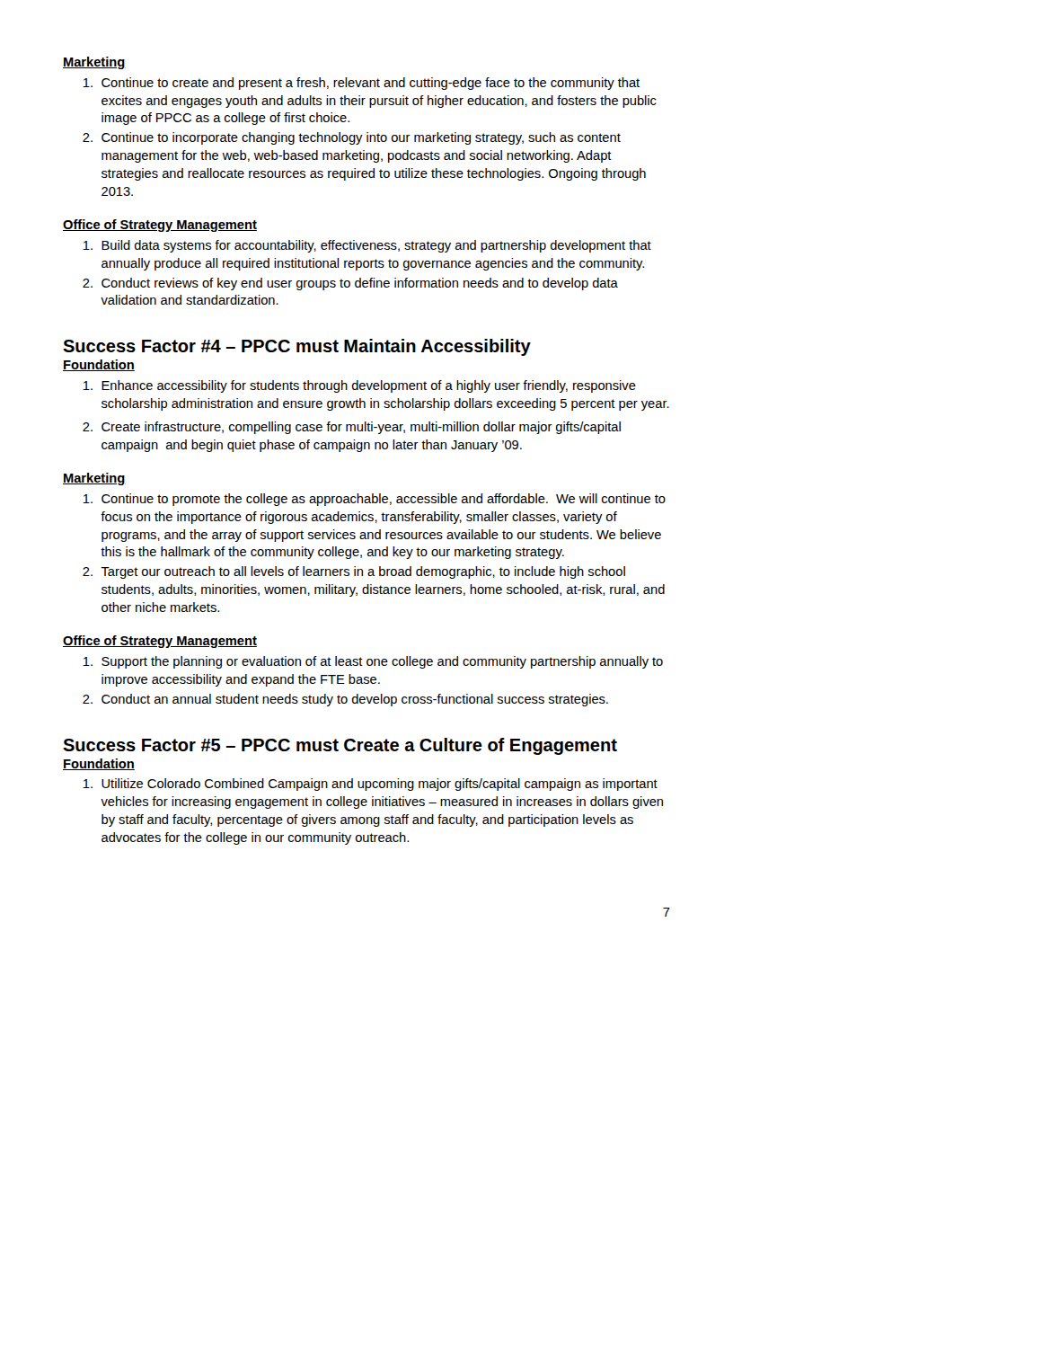Marketing
Continue to create and present a fresh, relevant and cutting-edge face to the community that excites and engages youth and adults in their pursuit of higher education, and fosters the public image of PPCC as a college of first choice.
Continue to incorporate changing technology into our marketing strategy, such as content management for the web, web-based marketing, podcasts and social networking. Adapt strategies and reallocate resources as required to utilize these technologies. Ongoing through 2013.
Office of Strategy Management
Build data systems for accountability, effectiveness, strategy and partnership development that annually produce all required institutional reports to governance agencies and the community.
Conduct reviews of key end user groups to define information needs and to develop data validation and standardization.
Success Factor #4 – PPCC must Maintain Accessibility
Foundation
Enhance accessibility for students through development of a highly user friendly, responsive scholarship administration and ensure growth in scholarship dollars exceeding 5 percent per year.
Create infrastructure, compelling case for multi-year, multi-million dollar major gifts/capital campaign and begin quiet phase of campaign no later than January ’09.
Marketing
Continue to promote the college as approachable, accessible and affordable. We will continue to focus on the importance of rigorous academics, transferability, smaller classes, variety of programs, and the array of support services and resources available to our students. We believe this is the hallmark of the community college, and key to our marketing strategy.
Target our outreach to all levels of learners in a broad demographic, to include high school students, adults, minorities, women, military, distance learners, home schooled, at-risk, rural, and other niche markets.
Office of Strategy Management
Support the planning or evaluation of at least one college and community partnership annually to improve accessibility and expand the FTE base.
Conduct an annual student needs study to develop cross-functional success strategies.
Success Factor #5 – PPCC must Create a Culture of Engagement
Foundation
Utilitize Colorado Combined Campaign and upcoming major gifts/capital campaign as important vehicles for increasing engagement in college initiatives – measured in increases in dollars given by staff and faculty, percentage of givers among staff and faculty, and participation levels as advocates for the college in our community outreach.
7